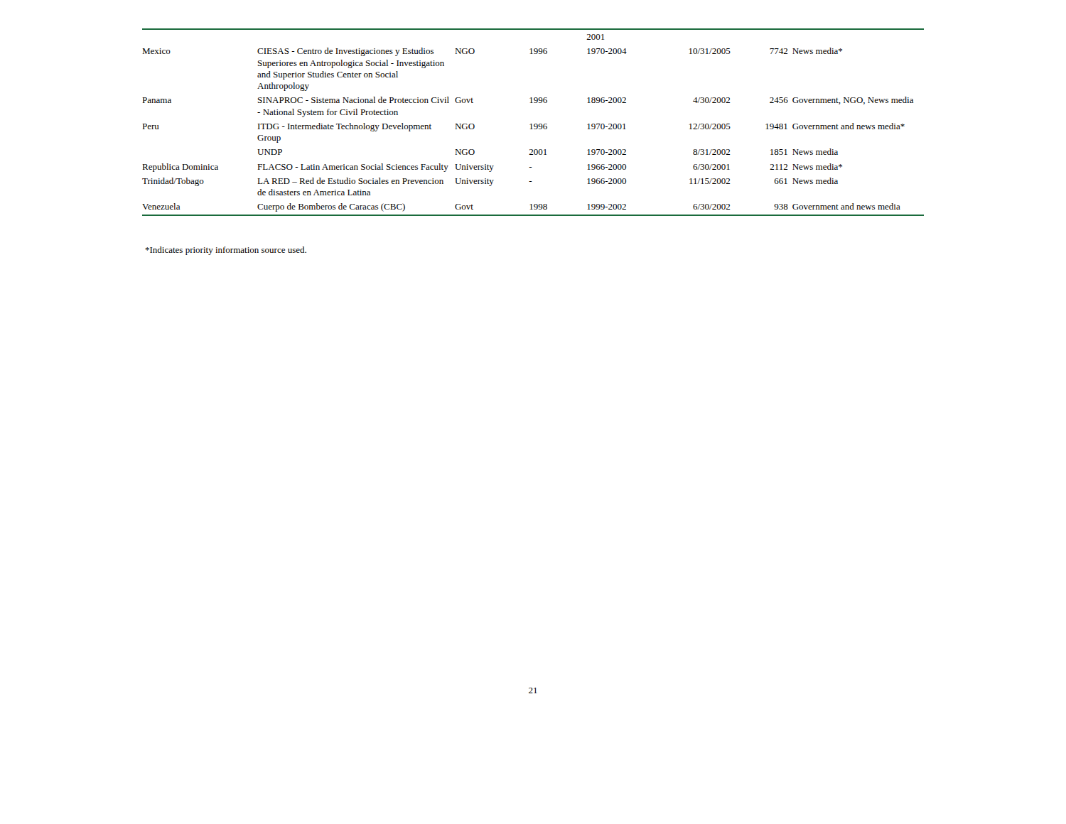| | | | | 2001 | | | |
| Mexico | CIESAS - Centro de Investigaciones y Estudios Superiores en Antropologica Social - Investigation and Superior Studies Center on Social Anthropology | NGO | 1996 | 1970-2004 | 10/31/2005 | 7742 | News media* |
| Panama | SINAPROC - Sistema Nacional de Proteccion Civil - National System for Civil Protection | Govt | 1996 | 1896-2002 | 4/30/2002 | 2456 | Government, NGO, News media |
| Peru | ITDG - Intermediate Technology Development Group | NGO | 1996 | 1970-2001 | 12/30/2005 | 19481 | Government and news media* |
| | UNDP | NGO | 2001 | 1970-2002 | 8/31/2002 | 1851 | News media |
| Republica Dominica | FLACSO - Latin American Social Sciences Faculty | University | - | 1966-2000 | 6/30/2001 | 2112 | News media* |
| Trinidad/Tobago | LA RED – Red de Estudio Sociales en Prevencion de disasters en America Latina | University | - | 1966-2000 | 11/15/2002 | 661 | News media |
| Venezuela | Cuerpo de Bomberos de Caracas (CBC) | Govt | 1998 | 1999-2002 | 6/30/2002 | 938 | Government and news media |
*Indicates priority information source used.
21